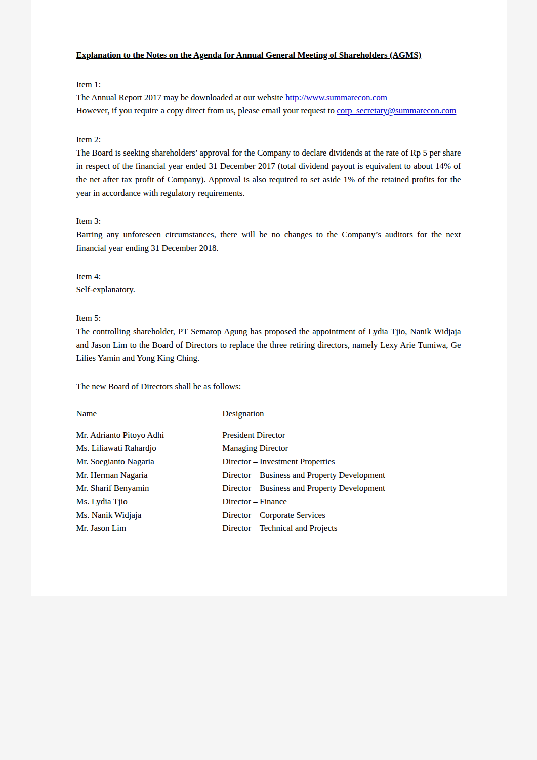Explanation to the Notes on the Agenda for Annual General Meeting of Shareholders (AGMS)
Item 1:
The Annual Report 2017 may be downloaded at our website http://www.summarecon.com
However, if you require a copy direct from us, please email your request to corp_secretary@summarecon.com
Item 2:
The Board is seeking shareholders’ approval for the Company to declare dividends at the rate of Rp 5 per share in respect of the financial year ended 31 December 2017 (total dividend payout is equivalent to about 14% of the net after tax profit of Company). Approval is also required to set aside 1% of the retained profits for the year in accordance with regulatory requirements.
Item 3:
Barring any unforeseen circumstances, there will be no changes to the Company’s auditors for the next financial year ending 31 December 2018.
Item 4:
Self-explanatory.
Item 5:
The controlling shareholder, PT Semarop Agung has proposed the appointment of Lydia Tjio, Nanik Widjaja and Jason Lim to the Board of Directors to replace the three retiring directors, namely Lexy Arie Tumiwa, Ge Lilies Yamin and Yong King Ching.
The new Board of Directors shall be as follows:
| Name | Designation |
| --- | --- |
| Mr. Adrianto Pitoyo Adhi | President Director |
| Ms. Liliawati Rahardjo | Managing Director |
| Mr. Soegianto Nagaria | Director – Investment Properties |
| Mr. Herman Nagaria | Director – Business and Property Development |
| Mr. Sharif Benyamin | Director – Business and Property Development |
| Ms. Lydia Tjio | Director – Finance |
| Ms. Nanik Widjaja | Director – Corporate Services |
| Mr. Jason Lim | Director – Technical and Projects |